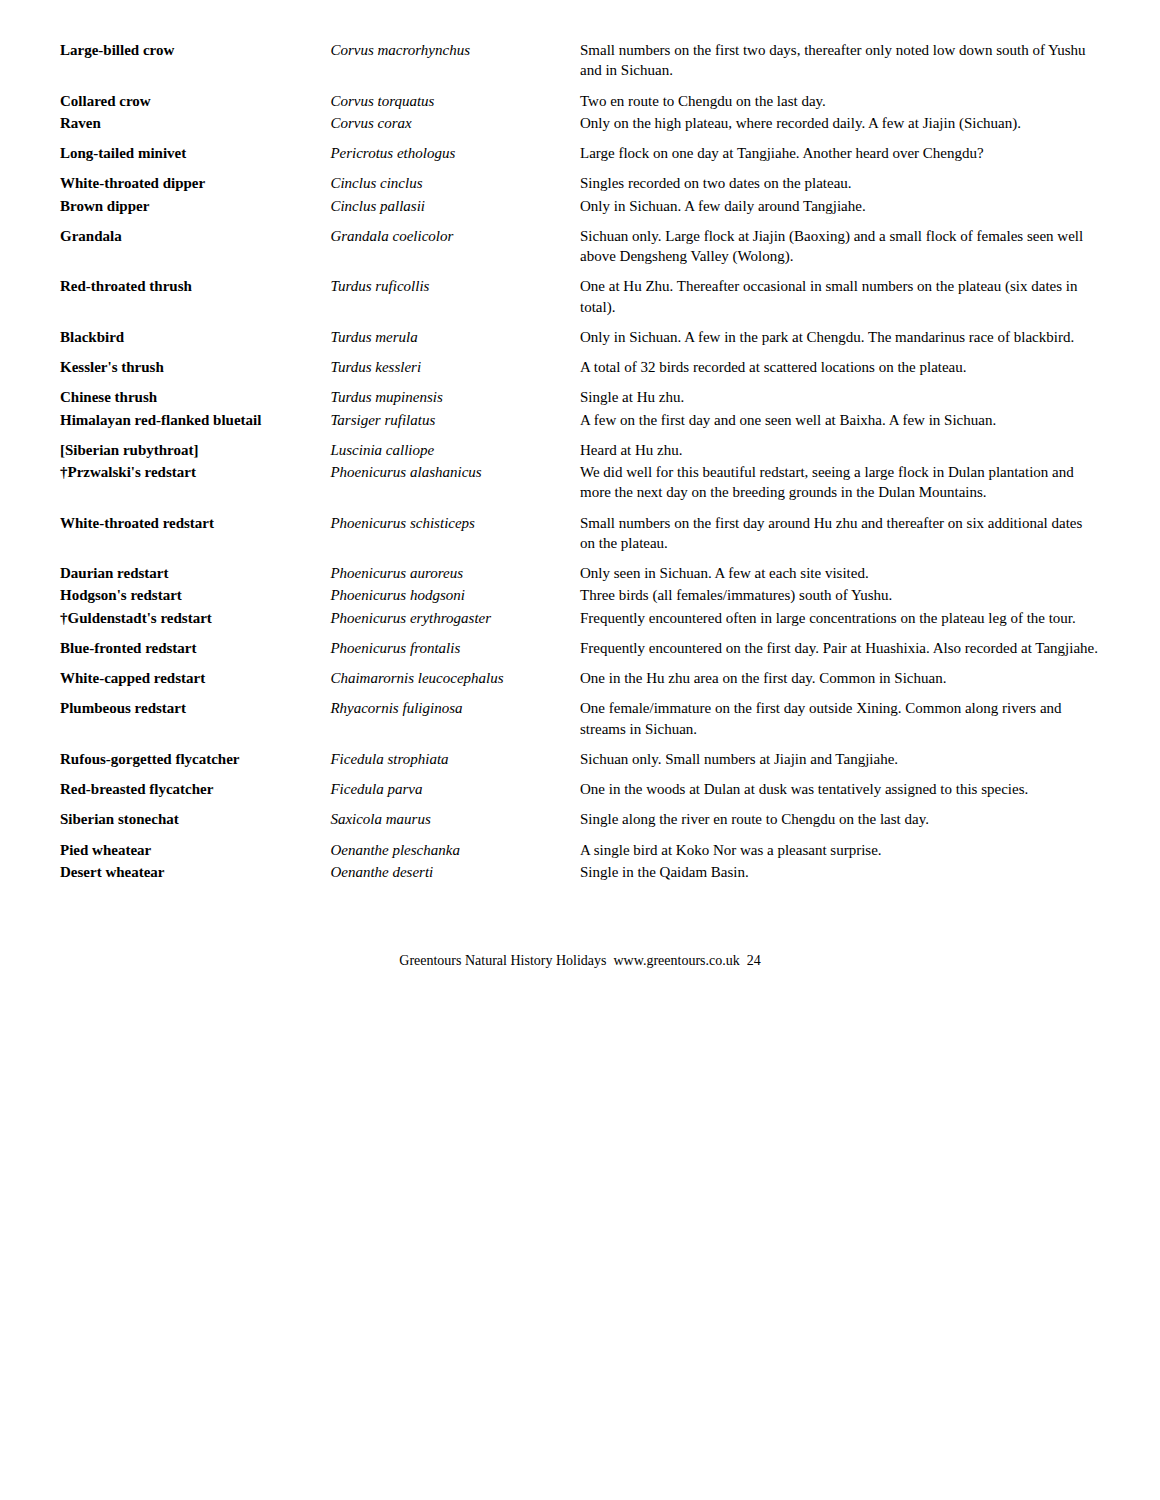| Large-billed crow | Corvus macrorhynchus | Small numbers on the first two days, thereafter only noted low down south of Yushu and in Sichuan. |
| Collared crow | Corvus torquatus | Two en route to Chengdu on the last day. |
| Raven | Corvus corax | Only on the high plateau, where recorded daily. A few at Jiajin (Sichuan). |
| Long-tailed minivet | Pericrotus ethologus | Large flock on one day at Tangjiahe. Another heard over Chengdu? |
| White-throated dipper | Cinclus cinclus | Singles recorded on two dates on the plateau. |
| Brown dipper | Cinclus pallasii | Only in Sichuan. A few daily around Tangjiahe. |
| Grandala | Grandala coelicolor | Sichuan only. Large flock at Jiajin (Baoxing) and a small flock of females seen well above Dengsheng Valley (Wolong). |
| Red-throated thrush | Turdus ruficollis | One at Hu Zhu. Thereafter occasional in small numbers on the plateau (six dates in total). |
| Blackbird | Turdus merula | Only in Sichuan. A few in the park at Chengdu. The mandarinus race of blackbird. |
| Kessler's thrush | Turdus kessleri | A total of 32 birds recorded at scattered locations on the plateau. |
| Chinese thrush | Turdus mupinensis | Single at Hu zhu. |
| Himalayan red-flanked bluetail | Tarsiger rufilatus | A few on the first day and one seen well at Baixha. A few in Sichuan. |
| [Siberian rubythroat] | Luscinia calliope | Heard at Hu zhu. |
| †Przwalski's redstart | Phoenicurus alashanicus | We did well for this beautiful redstart, seeing a large flock in Dulan plantation and more the next day on the breeding grounds in the Dulan Mountains. |
| White-throated redstart | Phoenicurus schisticeps | Small numbers on the first day around Hu zhu and thereafter on six additional dates on the plateau. |
| Daurian redstart | Phoenicurus auroreus | Only seen in Sichuan. A few at each site visited. |
| Hodgson's redstart | Phoenicurus hodgsoni | Three birds (all females/immatures) south of Yushu. |
| †Guldenstadt's redstart | Phoenicurus erythrogaster | Frequently encountered often in large concentrations on the plateau leg of the tour. |
| Blue-fronted redstart | Phoenicurus frontalis | Frequently encountered on the first day. Pair at Huashixia. Also recorded at Tangjiahe. |
| White-capped redstart | Chaimarornis leucocephalus | One in the Hu zhu area on the first day. Common in Sichuan. |
| Plumbeous redstart | Rhyacornis fuliginosa | One female/immature on the first day outside Xining. Common along rivers and streams in Sichuan. |
| Rufous-gorgetted flycatcher | Ficedula strophiata | Sichuan only. Small numbers at Jiajin and Tangjiahe. |
| Red-breasted flycatcher | Ficedula parva | One in the woods at Dulan at dusk was tentatively assigned to this species. |
| Siberian stonechat | Saxicola maurus | Single along the river en route to Chengdu on the last day. |
| Pied wheatear | Oenanthe pleschanka | A single bird at Koko Nor was a pleasant surprise. |
| Desert wheatear | Oenanthe deserti | Single in the Qaidam Basin. |
Greentours Natural History Holidays www.greentours.co.uk 24